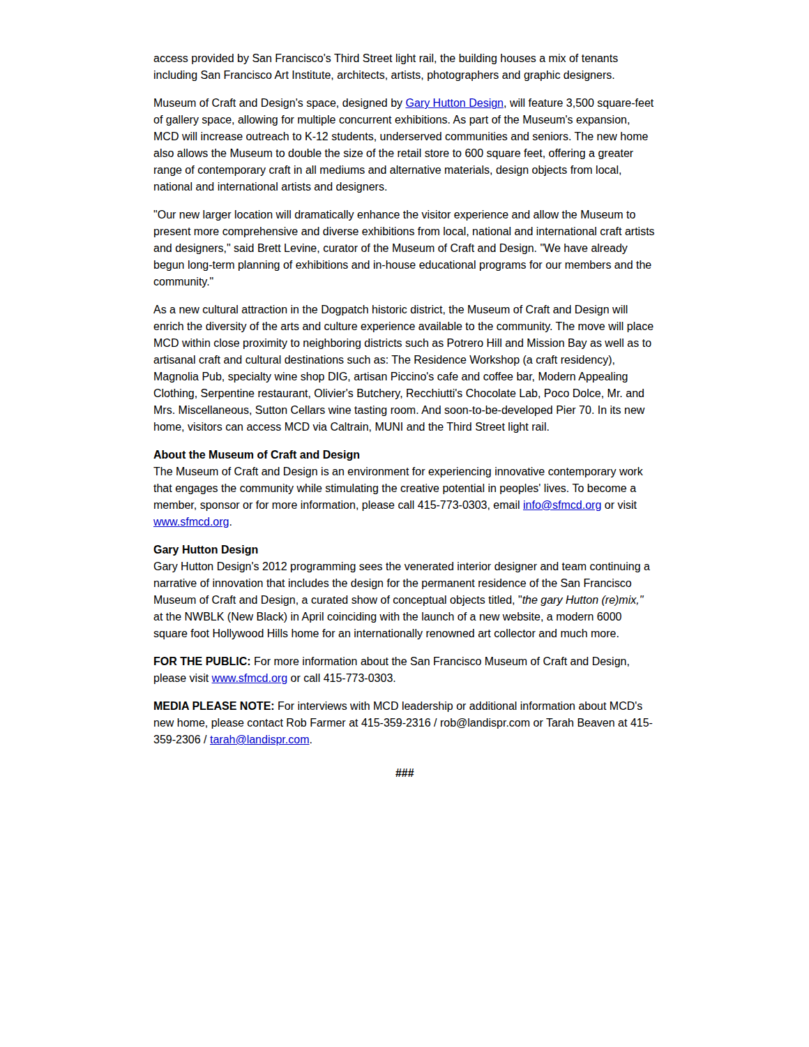access provided by San Francisco's Third Street light rail, the building houses a mix of tenants including San Francisco Art Institute, architects, artists, photographers and graphic designers.
Museum of Craft and Design's space, designed by Gary Hutton Design, will feature 3,500 square-feet of gallery space, allowing for multiple concurrent exhibitions. As part of the Museum's expansion, MCD will increase outreach to K-12 students, underserved communities and seniors. The new home also allows the Museum to double the size of the retail store to 600 square feet, offering a greater range of contemporary craft in all mediums and alternative materials, design objects from local, national and international artists and designers.
"Our new larger location will dramatically enhance the visitor experience and allow the Museum to present more comprehensive and diverse exhibitions from local, national and international craft artists and designers," said Brett Levine, curator of the Museum of Craft and Design. "We have already begun long-term planning of exhibitions and in-house educational programs for our members and the community."
As a new cultural attraction in the Dogpatch historic district, the Museum of Craft and Design will enrich the diversity of the arts and culture experience available to the community. The move will place MCD within close proximity to neighboring districts such as Potrero Hill and Mission Bay as well as to artisanal craft and cultural destinations such as: The Residence Workshop (a craft residency), Magnolia Pub, specialty wine shop DIG, artisan Piccino's cafe and coffee bar, Modern Appealing Clothing, Serpentine restaurant, Olivier's Butchery, Recchiutti's Chocolate Lab, Poco Dolce, Mr. and Mrs. Miscellaneous, Sutton Cellars wine tasting room. And soon-to-be-developed Pier 70. In its new home, visitors can access MCD via Caltrain, MUNI and the Third Street light rail.
About the Museum of Craft and Design
The Museum of Craft and Design is an environment for experiencing innovative contemporary work that engages the community while stimulating the creative potential in peoples' lives. To become a member, sponsor or for more information, please call 415-773-0303, email info@sfmcd.org or visit www.sfmcd.org.
Gary Hutton Design
Gary Hutton Design's 2012 programming sees the venerated interior designer and team continuing a narrative of innovation that includes the design for the permanent residence of the San Francisco Museum of Craft and Design, a curated show of conceptual objects titled, "the gary Hutton (re)mix," at the NWBLK (New Black) in April coinciding with the launch of a new website, a modern 6000 square foot Hollywood Hills home for an internationally renowned art collector and much more.
FOR THE PUBLIC: For more information about the San Francisco Museum of Craft and Design, please visit www.sfmcd.org or call 415-773-0303.
MEDIA PLEASE NOTE: For interviews with MCD leadership or additional information about MCD's new home, please contact Rob Farmer at 415-359-2316 / rob@landispr.com or Tarah Beaven at 415-359-2306 / tarah@landispr.com.
###